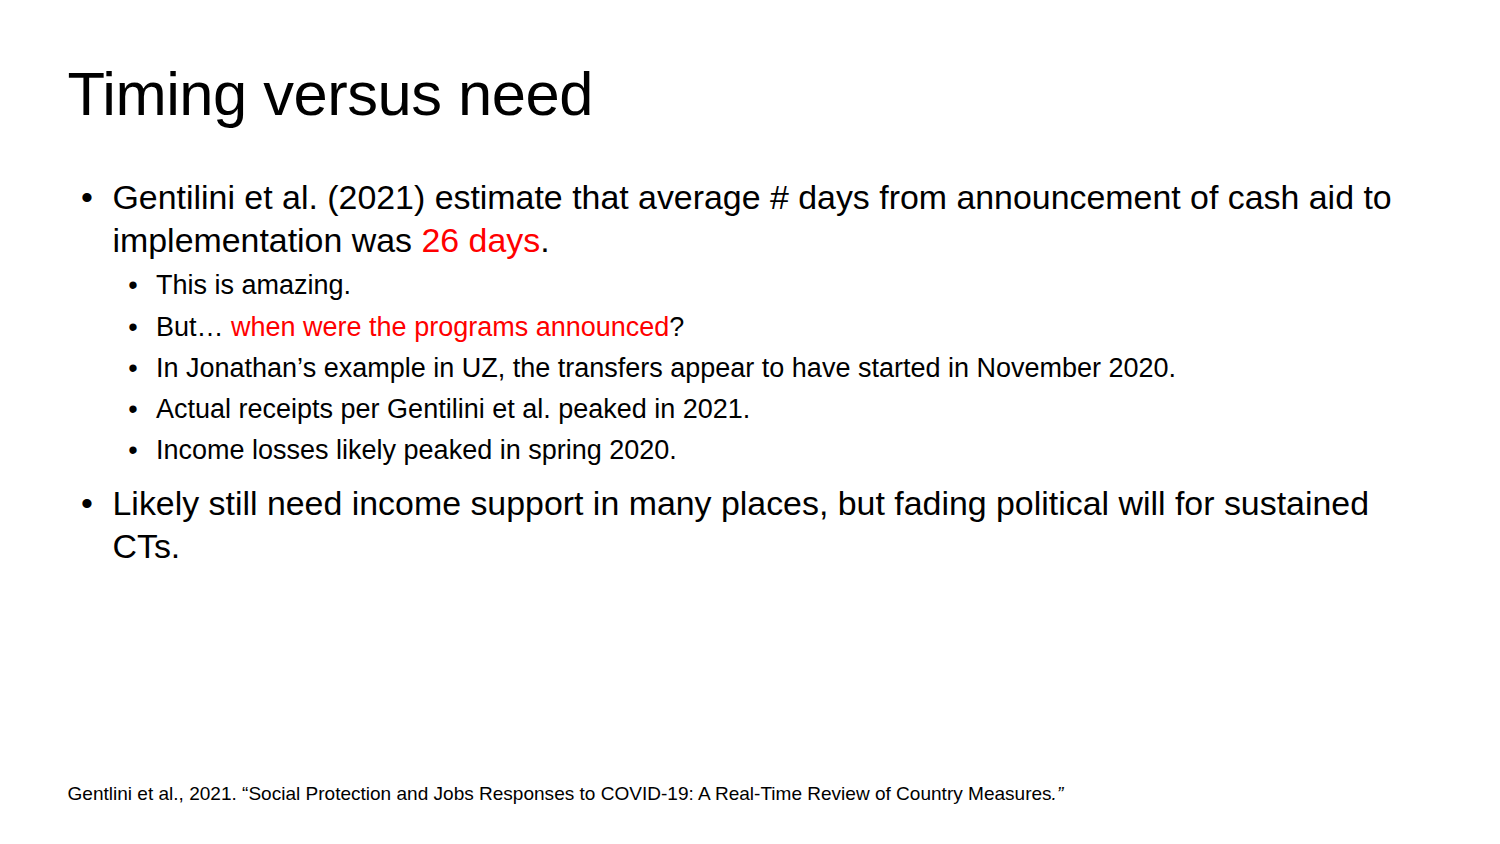Timing versus need
Gentilini et al. (2021) estimate that average # days from announcement of cash aid to implementation was 26 days.
This is amazing.
But… when were the programs announced?
In Jonathan’s example in UZ, the transfers appear to have started in November 2020.
Actual receipts per Gentilini et al. peaked in 2021.
Income losses likely peaked in spring 2020.
Likely still need income support in many places, but fading political will for sustained CTs.
Gentlini et al., 2021. “Social Protection and Jobs Responses to COVID-19: A Real-Time Review of Country Measures.”